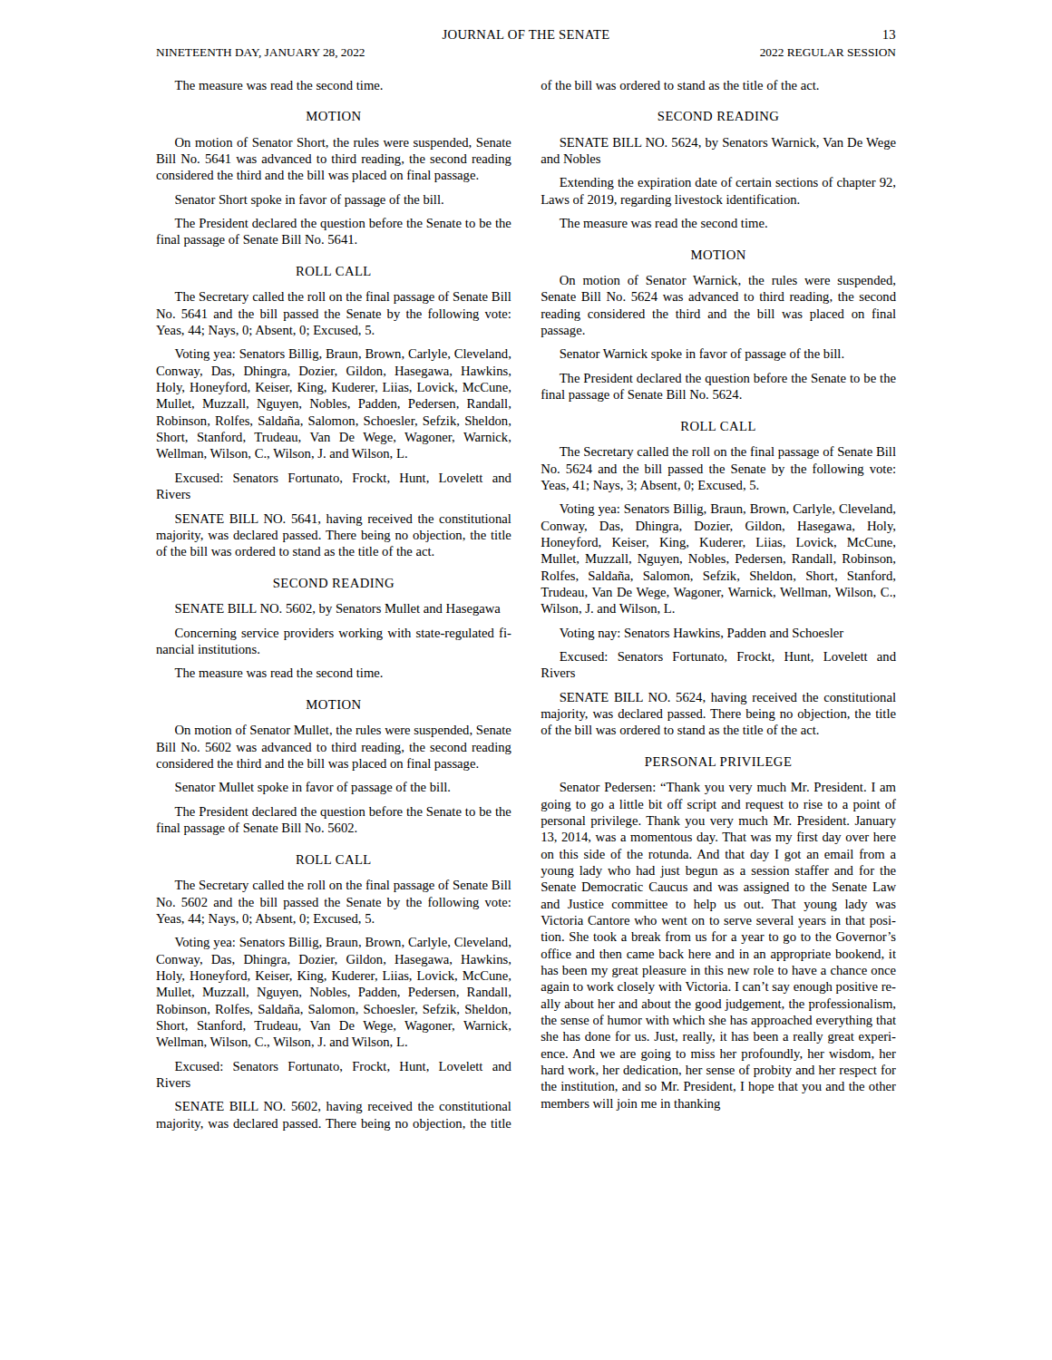JOURNAL OF THE SENATE 13
NINETEENTH DAY, JANUARY 28, 2022 2022 REGULAR SESSION
The measure was read the second time.
Motion
On motion of Senator Short, the rules were suspended, Senate Bill No. 5641 was advanced to third reading, the second reading considered the third and the bill was placed on final passage.
Senator Short spoke in favor of passage of the bill.
The President declared the question before the Senate to be the final passage of Senate Bill No. 5641.
Roll Call
The Secretary called the roll on the final passage of Senate Bill No. 5641 and the bill passed the Senate by the following vote: Yeas, 44; Nays, 0; Absent, 0; Excused, 5.
Voting yea: Senators Billig, Braun, Brown, Carlyle, Cleveland, Conway, Das, Dhingra, Dozier, Gildon, Hasegawa, Hawkins, Holy, Honeyford, Keiser, King, Kuderer, Liias, Lovick, McCune, Mullet, Muzzall, Nguyen, Nobles, Padden, Pedersen, Randall, Robinson, Rolfes, Saldaña, Salomon, Schoesler, Sefzik, Sheldon, Short, Stanford, Trudeau, Van De Wege, Wagoner, Warnick, Wellman, Wilson, C., Wilson, J. and Wilson, L.
Excused: Senators Fortunato, Frockt, Hunt, Lovelett and Rivers
SENATE BILL NO. 5641, having received the constitutional majority, was declared passed. There being no objection, the title of the bill was ordered to stand as the title of the act.
Second Reading
SENATE BILL NO. 5602, by Senators Mullet and Hasegawa
Concerning service providers working with state-regulated financial institutions.
The measure was read the second time.
Motion
On motion of Senator Mullet, the rules were suspended, Senate Bill No. 5602 was advanced to third reading, the second reading considered the third and the bill was placed on final passage.
Senator Mullet spoke in favor of passage of the bill.
The President declared the question before the Senate to be the final passage of Senate Bill No. 5602.
Roll Call
The Secretary called the roll on the final passage of Senate Bill No. 5602 and the bill passed the Senate by the following vote: Yeas, 44; Nays, 0; Absent, 0; Excused, 5.
Voting yea: Senators Billig, Braun, Brown, Carlyle, Cleveland, Conway, Das, Dhingra, Dozier, Gildon, Hasegawa, Hawkins, Holy, Honeyford, Keiser, King, Kuderer, Liias, Lovick, McCune, Mullet, Muzzall, Nguyen, Nobles, Padden, Pedersen, Randall, Robinson, Rolfes, Saldaña, Salomon, Schoesler, Sefzik, Sheldon, Short, Stanford, Trudeau, Van De Wege, Wagoner, Warnick, Wellman, Wilson, C., Wilson, J. and Wilson, L.
Excused: Senators Fortunato, Frockt, Hunt, Lovelett and Rivers
SENATE BILL NO. 5602, having received the constitutional majority, was declared passed. There being no objection, the title of the bill was ordered to stand as the title of the act.
Second Reading
SENATE BILL NO. 5624, by Senators Warnick, Van De Wege and Nobles
Extending the expiration date of certain sections of chapter 92, Laws of 2019, regarding livestock identification.
The measure was read the second time.
Motion
On motion of Senator Warnick, the rules were suspended, Senate Bill No. 5624 was advanced to third reading, the second reading considered the third and the bill was placed on final passage.
Senator Warnick spoke in favor of passage of the bill.
The President declared the question before the Senate to be the final passage of Senate Bill No. 5624.
Roll Call
The Secretary called the roll on the final passage of Senate Bill No. 5624 and the bill passed the Senate by the following vote: Yeas, 41; Nays, 3; Absent, 0; Excused, 5.
Voting yea: Senators Billig, Braun, Brown, Carlyle, Cleveland, Conway, Das, Dhingra, Dozier, Gildon, Hasegawa, Holy, Honeyford, Keiser, King, Kuderer, Liias, Lovick, McCune, Mullet, Muzzall, Nguyen, Nobles, Pedersen, Randall, Robinson, Rolfes, Saldaña, Salomon, Sefzik, Sheldon, Short, Stanford, Trudeau, Van De Wege, Wagoner, Warnick, Wellman, Wilson, C., Wilson, J. and Wilson, L.
Voting nay: Senators Hawkins, Padden and Schoesler
Excused: Senators Fortunato, Frockt, Hunt, Lovelett and Rivers
SENATE BILL NO. 5624, having received the constitutional majority, was declared passed. There being no objection, the title of the bill was ordered to stand as the title of the act.
Personal Privilege
Senator Pedersen: “Thank you very much Mr. President. I am going to go a little bit off script and request to rise to a point of personal privilege. Thank you very much Mr. President. January 13, 2014, was a momentous day. That was my first day over here on this side of the rotunda. And that day I got an email from a young lady who had just begun as a session staffer and for the Senate Democratic Caucus and was assigned to the Senate Law and Justice committee to help us out. That young lady was Victoria Cantore who went on to serve several years in that position. She took a break from us for a year to go to the Governor’s office and then came back here and in an appropriate bookend, it has been my great pleasure in this new role to have a chance once again to work closely with Victoria. I can’t say enough positive really about her and about the good judgement, the professionalism, the sense of humor with which she has approached everything that she has done for us. Just, really, it has been a really great experience. And we are going to miss her profoundly, her wisdom, her hard work, her dedication, her sense of probity and her respect for the institution, and so Mr. President, I hope that you and the other members will join me in thanking